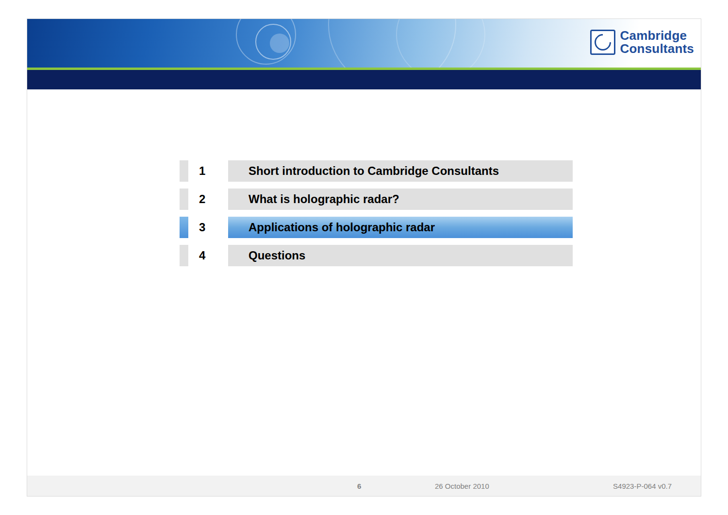Cambridge Consultants
1
Short introduction to Cambridge Consultants
2
What is holographic radar?
3
Applications of holographic radar
4
Questions
6
26 October 2010
S4923-P-064 v0.7